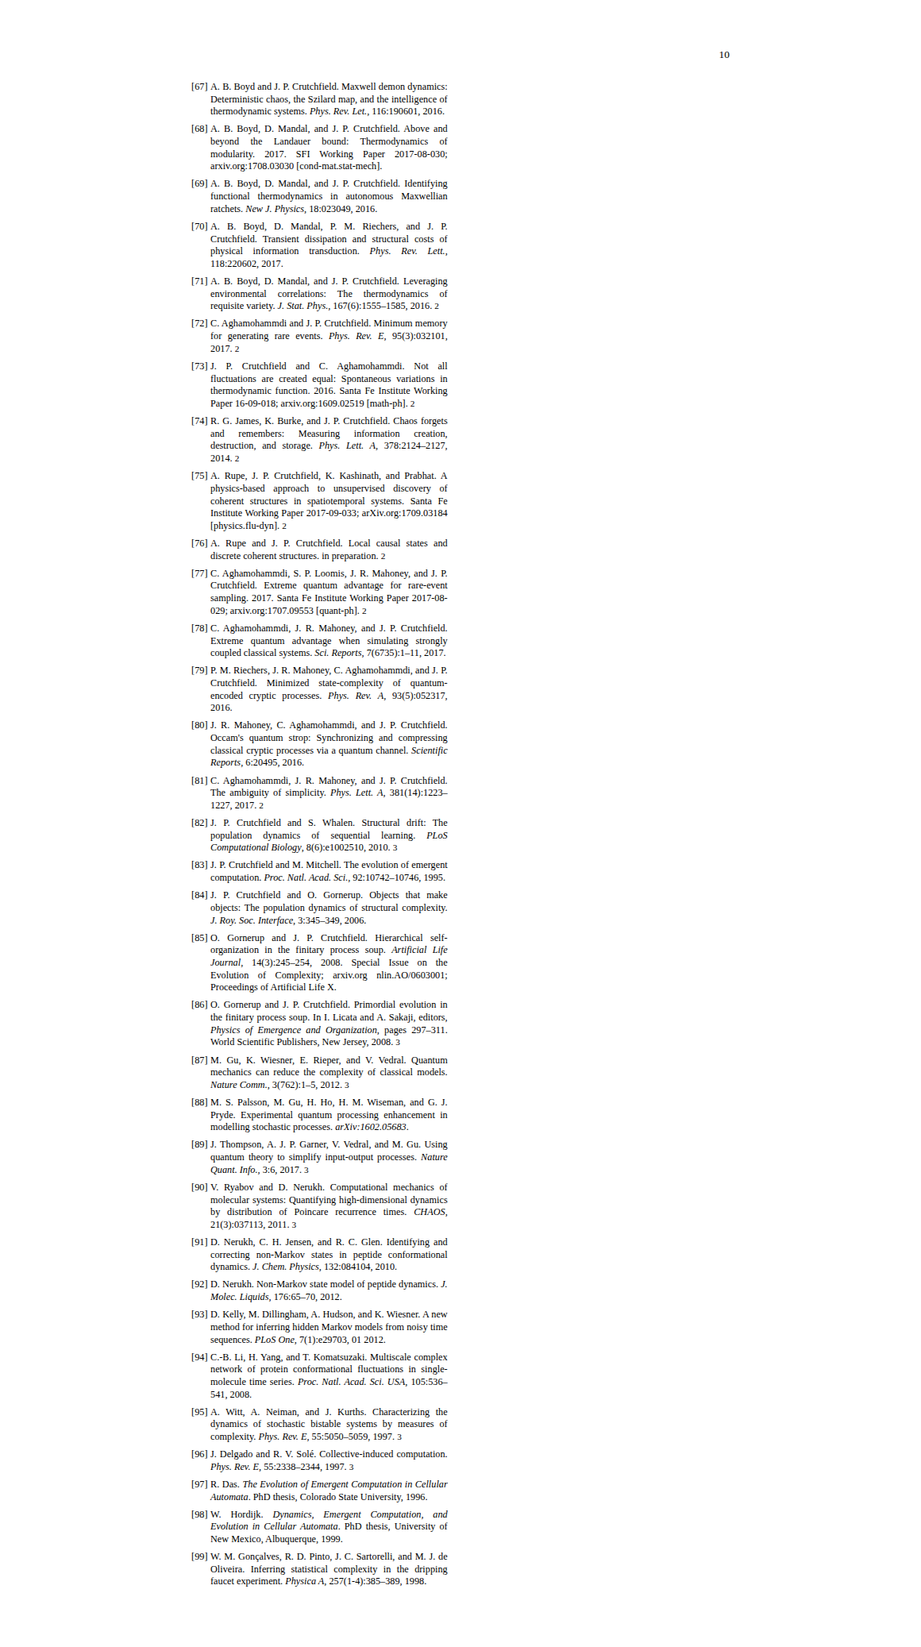10
[67] A. B. Boyd and J. P. Crutchfield. Maxwell demon dynamics: Deterministic chaos, the Szilard map, and the intelligence of thermodynamic systems. Phys. Rev. Let., 116:190601, 2016.
[68] A. B. Boyd, D. Mandal, and J. P. Crutchfield. Above and beyond the Landauer bound: Thermodynamics of modularity. 2017. SFI Working Paper 2017-08-030; arxiv.org:1708.03030 [cond-mat.stat-mech].
[69] A. B. Boyd, D. Mandal, and J. P. Crutchfield. Identifying functional thermodynamics in autonomous Maxwellian ratchets. New J. Physics, 18:023049, 2016.
[70] A. B. Boyd, D. Mandal, P. M. Riechers, and J. P. Crutchfield. Transient dissipation and structural costs of physical information transduction. Phys. Rev. Lett., 118:220602, 2017.
[71] A. B. Boyd, D. Mandal, and J. P. Crutchfield. Leveraging environmental correlations: The thermodynamics of requisite variety. J. Stat. Phys., 167(6):1555–1585, 2016. 2
[72] C. Aghamohammdi and J. P. Crutchfield. Minimum memory for generating rare events. Phys. Rev. E, 95(3):032101, 2017. 2
[73] J. P. Crutchfield and C. Aghamohammdi. Not all fluctuations are created equal: Spontaneous variations in thermodynamic function. 2016. Santa Fe Institute Working Paper 16-09-018; arxiv.org:1609.02519 [math-ph]. 2
[74] R. G. James, K. Burke, and J. P. Crutchfield. Chaos forgets and remembers: Measuring information creation, destruction, and storage. Phys. Lett. A, 378:2124–2127, 2014. 2
[75] A. Rupe, J. P. Crutchfield, K. Kashinath, and Prabhat. A physics-based approach to unsupervised discovery of coherent structures in spatiotemporal systems. Santa Fe Institute Working Paper 2017-09-033; arXiv.org:1709.03184 [physics.flu-dyn]. 2
[76] A. Rupe and J. P. Crutchfield. Local causal states and discrete coherent structures. in preparation. 2
[77] C. Aghamohammdi, S. P. Loomis, J. R. Mahoney, and J. P. Crutchfield. Extreme quantum advantage for rare-event sampling. 2017. Santa Fe Institute Working Paper 2017-08-029; arxiv.org:1707.09553 [quant-ph]. 2
[78] C. Aghamohammdi, J. R. Mahoney, and J. P. Crutchfield. Extreme quantum advantage when simulating strongly coupled classical systems. Sci. Reports, 7(6735):1–11, 2017.
[79] P. M. Riechers, J. R. Mahoney, C. Aghamohammdi, and J. P. Crutchfield. Minimized state-complexity of quantum-encoded cryptic processes. Phys. Rev. A, 93(5):052317, 2016.
[80] J. R. Mahoney, C. Aghamohammdi, and J. P. Crutchfield. Occam's quantum strop: Synchronizing and compressing classical cryptic processes via a quantum channel. Scientific Reports, 6:20495, 2016.
[81] C. Aghamohammdi, J. R. Mahoney, and J. P. Crutchfield. The ambiguity of simplicity. Phys. Lett. A, 381(14):1223–1227, 2017. 2
[82] J. P. Crutchfield and S. Whalen. Structural drift: The population dynamics of sequential learning. PLoS Computational Biology, 8(6):e1002510, 2010. 3
[83] J. P. Crutchfield and M. Mitchell. The evolution of emergent computation. Proc. Natl. Acad. Sci., 92:10742–10746, 1995.
[84] J. P. Crutchfield and O. Gornerup. Objects that make objects: The population dynamics of structural complexity. J. Roy. Soc. Interface, 3:345–349, 2006.
[85] O. Gornerup and J. P. Crutchfield. Hierarchical self-organization in the finitary process soup. Artificial Life Journal, 14(3):245–254, 2008. Special Issue on the Evolution of Complexity; arxiv.org nlin.AO/0603001; Proceedings of Artificial Life X.
[86] O. Gornerup and J. P. Crutchfield. Primordial evolution in the finitary process soup. In I. Licata and A. Sakaji, editors, Physics of Emergence and Organization, pages 297–311. World Scientific Publishers, New Jersey, 2008. 3
[87] M. Gu, K. Wiesner, E. Rieper, and V. Vedral. Quantum mechanics can reduce the complexity of classical models. Nature Comm., 3(762):1–5, 2012. 3
[88] M. S. Palsson, M. Gu, H. Ho, H. M. Wiseman, and G. J. Pryde. Experimental quantum processing enhancement in modelling stochastic processes. arXiv:1602.05683.
[89] J. Thompson, A. J. P. Garner, V. Vedral, and M. Gu. Using quantum theory to simplify input-output processes. Nature Quant. Info., 3:6, 2017. 3
[90] V. Ryabov and D. Nerukh. Computational mechanics of molecular systems: Quantifying high-dimensional dynamics by distribution of Poincare recurrence times. CHAOS, 21(3):037113, 2011. 3
[91] D. Nerukh, C. H. Jensen, and R. C. Glen. Identifying and correcting non-Markov states in peptide conformational dynamics. J. Chem. Physics, 132:084104, 2010.
[92] D. Nerukh. Non-Markov state model of peptide dynamics. J. Molec. Liquids, 176:65–70, 2012.
[93] D. Kelly, M. Dillingham, A. Hudson, and K. Wiesner. A new method for inferring hidden Markov models from noisy time sequences. PLoS One, 7(1):e29703, 01 2012.
[94] C.-B. Li, H. Yang, and T. Komatsuzaki. Multiscale complex network of protein conformational fluctuations in single-molecule time series. Proc. Natl. Acad. Sci. USA, 105:536–541, 2008.
[95] A. Witt, A. Neiman, and J. Kurths. Characterizing the dynamics of stochastic bistable systems by measures of complexity. Phys. Rev. E, 55:5050–5059, 1997. 3
[96] J. Delgado and R. V. Solé. Collective-induced computation. Phys. Rev. E, 55:2338–2344, 1997. 3
[97] R. Das. The Evolution of Emergent Computation in Cellular Automata. PhD thesis, Colorado State University, 1996.
[98] W. Hordijk. Dynamics, Emergent Computation, and Evolution in Cellular Automata. PhD thesis, University of New Mexico, Albuquerque, 1999.
[99] W. M. Gonçalves, R. D. Pinto, J. C. Sartorelli, and M. J. de Oliveira. Inferring statistical complexity in the dripping faucet experiment. Physica A, 257(1-4):385–389, 1998.